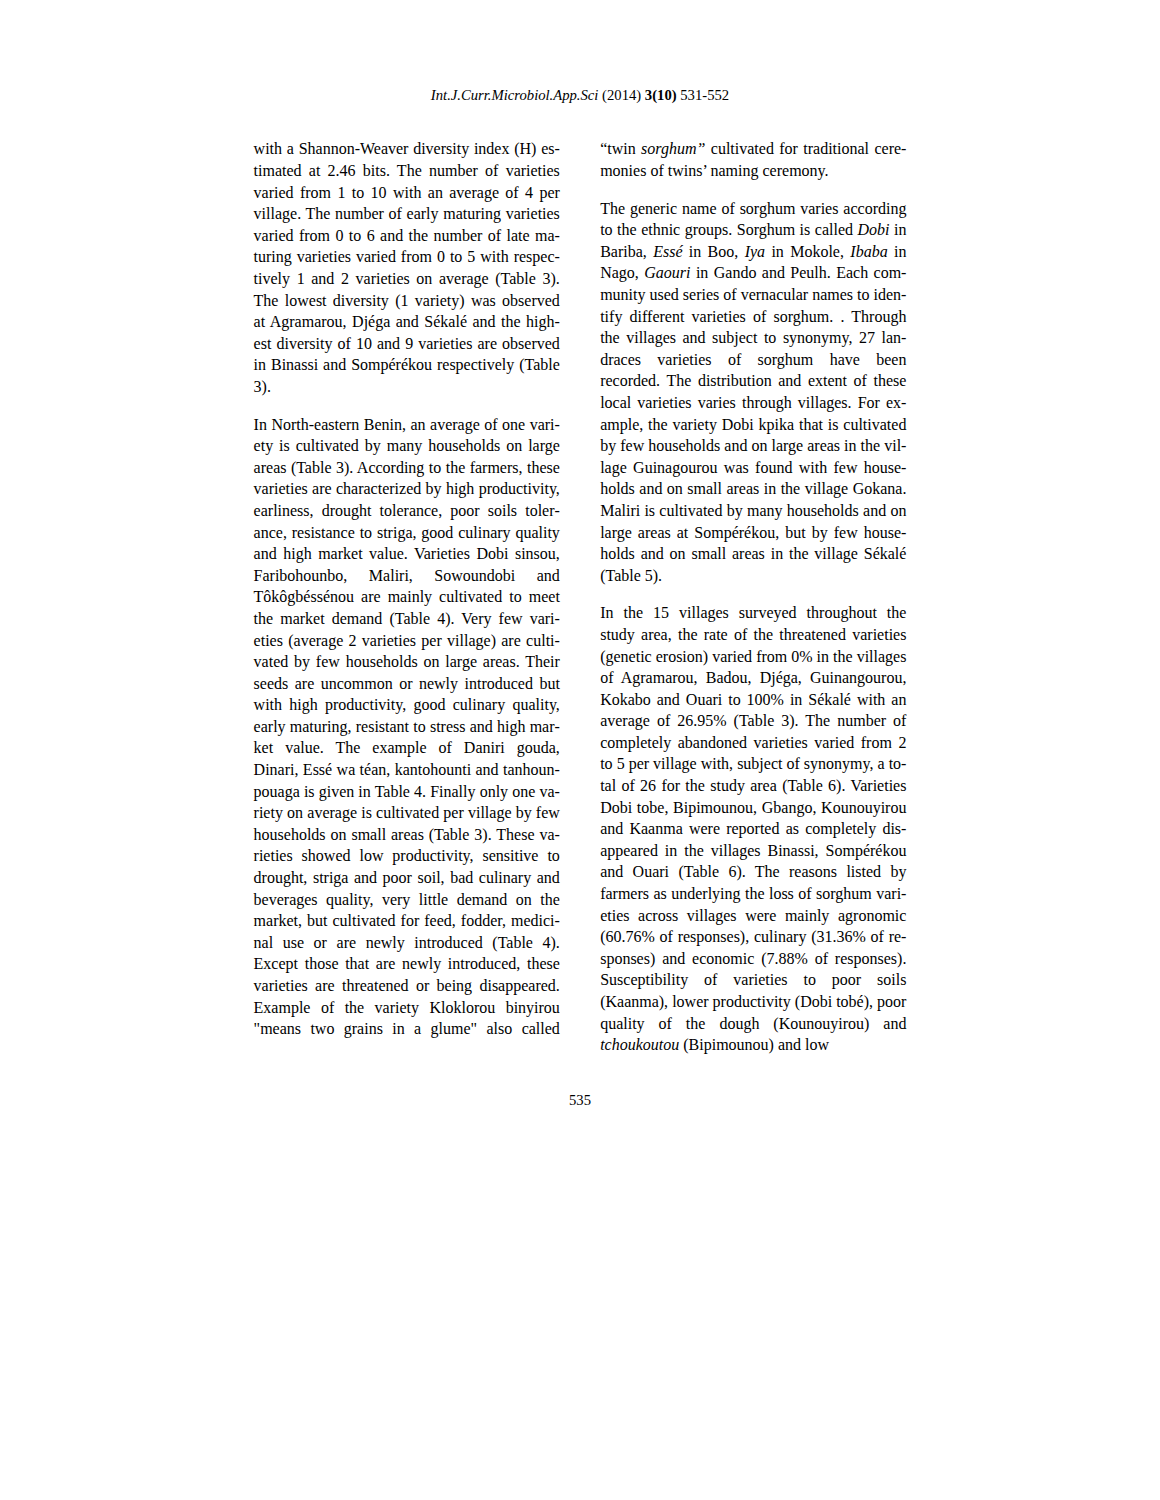Int.J.Curr.Microbiol.App.Sci (2014) 3(10) 531-552
with a Shannon-Weaver diversity index (H) estimated at 2.46 bits. The number of varieties varied from 1 to 10 with an average of 4 per village. The number of early maturing varieties varied from 0 to 6 and the number of late maturing varieties varied from 0 to 5 with respectively 1 and 2 varieties on average (Table 3). The lowest diversity (1 variety) was observed at Agramarou, Djéga and Sékalé and the highest diversity of 10 and 9 varieties are observed in Binassi and Sompérékou respectively (Table 3).
In North-eastern Benin, an average of one variety is cultivated by many households on large areas (Table 3). According to the farmers, these varieties are characterized by high productivity, earliness, drought tolerance, poor soils tolerance, resistance to striga, good culinary quality and high market value. Varieties Dobi sinsou, Faribohounbo, Maliri, Sowoundobi and Tôkôgbéssénou are mainly cultivated to meet the market demand (Table 4). Very few varieties (average 2 varieties per village) are cultivated by few households on large areas. Their seeds are uncommon or newly introduced but with high productivity, good culinary quality, early maturing, resistant to stress and high market value. The example of Daniri gouda, Dinari, Essé wa téan, kantohounti and tanhounpouaga is given in Table 4. Finally only one variety on average is cultivated per village by few households on small areas (Table 3). These varieties showed low productivity, sensitive to drought, striga and poor soil, bad culinary and beverages quality, very little demand on the market, but cultivated for feed, fodder, medicinal use or are newly introduced (Table 4). Except those that are newly introduced, these varieties are threatened or being disappeared. Example of the variety Kloklorou binyirou "means two grains in a glume" also called “twin sorghum” cultivated for traditional ceremonies of twins’ naming ceremony.
The generic name of sorghum varies according to the ethnic groups. Sorghum is called Dobi in Bariba, Essé in Boo, Iya in Mokole, Ibaba in Nago, Gaouri in Gando and Peulh. Each community used series of vernacular names to identify different varieties of sorghum. . Through the villages and subject to synonymy, 27 landraces varieties of sorghum have been recorded. The distribution and extent of these local varieties varies through villages. For example, the variety Dobi kpika that is cultivated by few households and on large areas in the village Guinagourou was found with few households and on small areas in the village Gokana. Maliri is cultivated by many households and on large areas at Sompérékou, but by few households and on small areas in the village Sékalé (Table 5).
In the 15 villages surveyed throughout the study area, the rate of the threatened varieties (genetic erosion) varied from 0% in the villages of Agramarou, Badou, Djéga, Guinangourou, Kokabo and Ouari to 100% in Sékalé with an average of 26.95% (Table 3). The number of completely abandoned varieties varied from 2 to 5 per village with, subject of synonymy, a total of 26 for the study area (Table 6). Varieties Dobi tobe, Bipimounou, Gbango, Kounouyirou and Kaanma were reported as completely disappeared in the villages Binassi, Sompérékou and Ouari (Table 6). The reasons listed by farmers as underlying the loss of sorghum varieties across villages were mainly agronomic (60.76% of responses), culinary (31.36% of responses) and economic (7.88% of responses). Susceptibility of varieties to poor soils (Kaanma), lower productivity (Dobi tobé), poor quality of the dough (Kounouyirou) and tchoukoutou (Bipimounou) and low
535